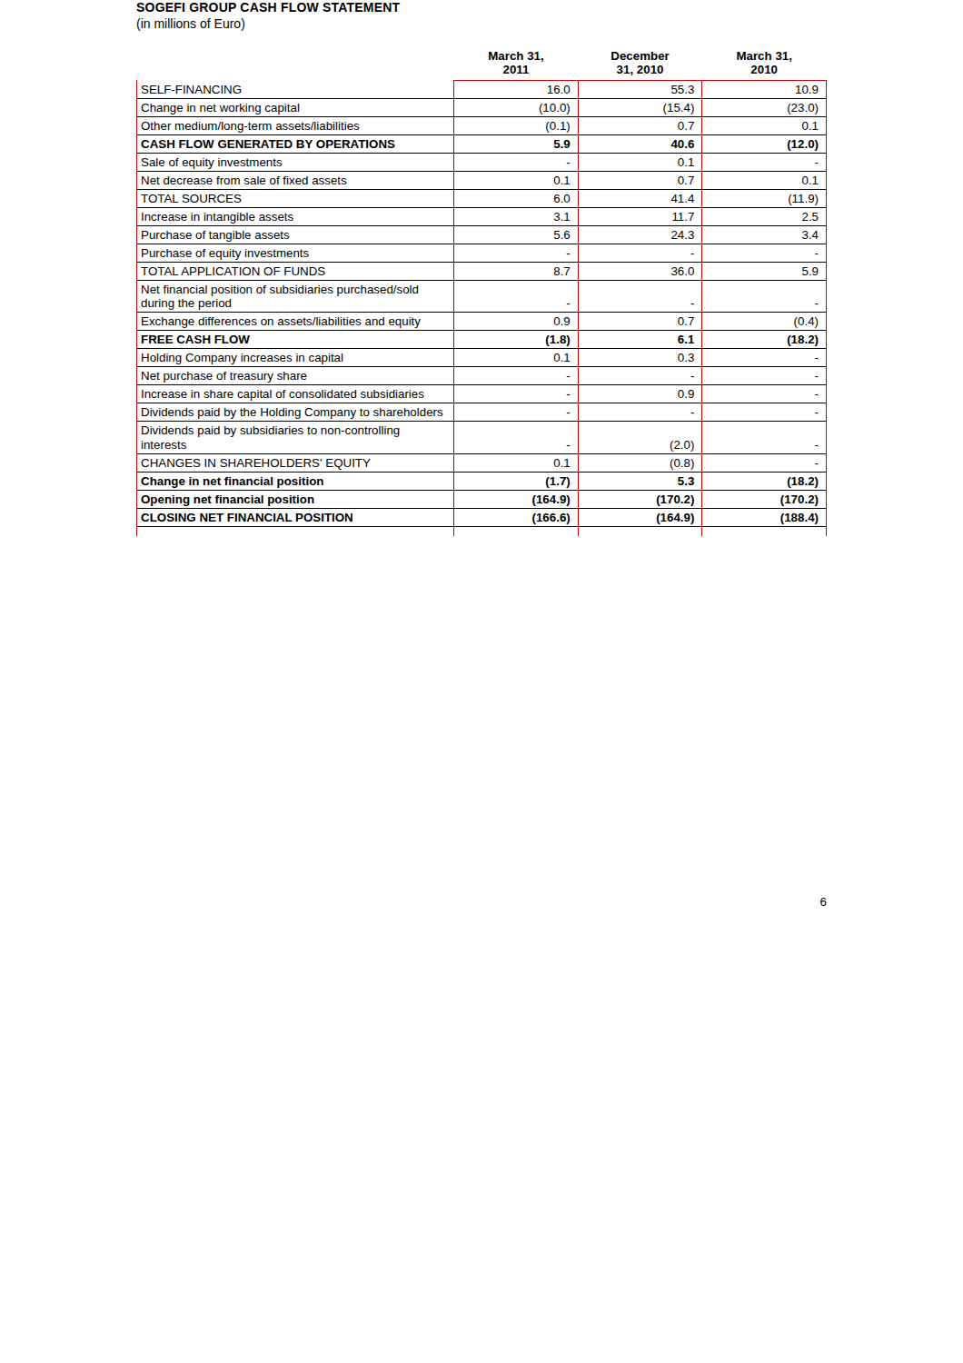SOGEFI GROUP CASH FLOW STATEMENT
(in millions of Euro)
| | March 31, 2011 | December 31, 2010 | March 31, 2010 |
| --- | --- | --- | --- |
| SELF-FINANCING | 16.0 | 55.3 | 10.9 |
| Change in net working capital | (10.0) | (15.4) | (23.0) |
| Other medium/long-term assets/liabilities | (0.1) | 0.7 | 0.1 |
| CASH FLOW GENERATED BY OPERATIONS | 5.9 | 40.6 | (12.0) |
| Sale of equity investments | - | 0.1 | - |
| Net decrease from sale of fixed assets | 0.1 | 0.7 | 0.1 |
| TOTAL SOURCES | 6.0 | 41.4 | (11.9) |
| Increase in intangible assets | 3.1 | 11.7 | 2.5 |
| Purchase of tangible assets | 5.6 | 24.3 | 3.4 |
| Purchase of equity investments | - | - | - |
| TOTAL APPLICATION OF FUNDS | 8.7 | 36.0 | 5.9 |
| Net financial position of subsidiaries purchased/sold during the period | - | - | - |
| Exchange differences on assets/liabilities and equity | 0.9 | 0.7 | (0.4) |
| FREE CASH FLOW | (1.8) | 6.1 | (18.2) |
| Holding Company increases in capital | 0.1 | 0.3 | - |
| Net purchase of treasury share | - | - | - |
| Increase in share capital of consolidated subsidiaries | - | 0.9 | - |
| Dividends paid by the Holding Company to shareholders | - | - | - |
| Dividends paid by subsidiaries to non-controlling interests | - | (2.0) | - |
| CHANGES IN SHAREHOLDERS' EQUITY | 0.1 | (0.8) | - |
| Change in net financial position | (1.7) | 5.3 | (18.2) |
| Opening net financial position | (164.9) | (170.2) | (170.2) |
| CLOSING NET FINANCIAL POSITION | (166.6) | (164.9) | (188.4) |
6